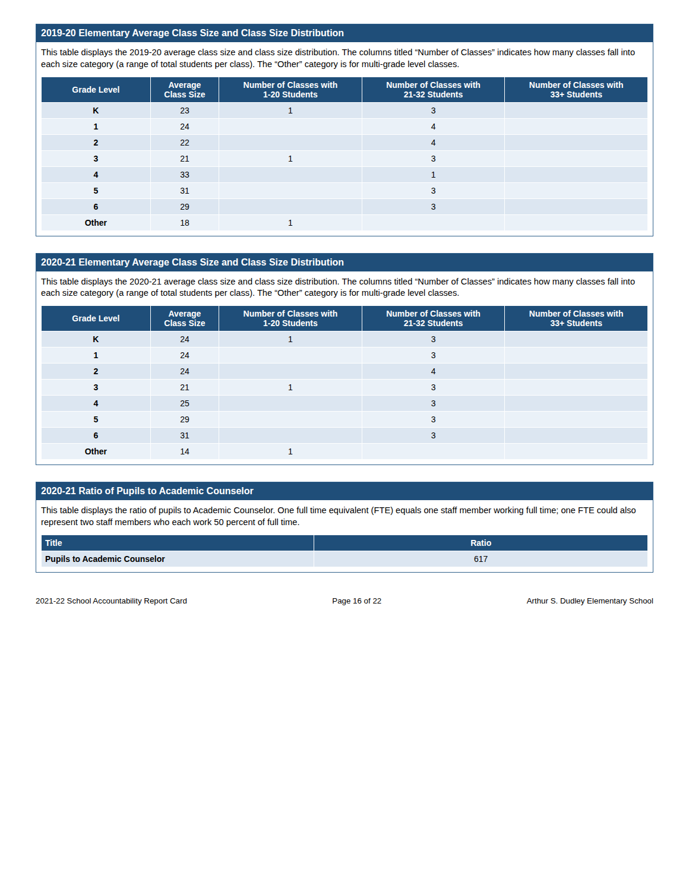2019-20 Elementary Average Class Size and Class Size Distribution
This table displays the 2019-20 average class size and class size distribution. The columns titled “Number of Classes” indicates how many classes fall into each size category (a range of total students per class). The “Other” category is for multi-grade level classes.
| Grade Level | Average Class Size | Number of Classes with 1-20 Students | Number of Classes with 21-32 Students | Number of Classes with 33+ Students |
| --- | --- | --- | --- | --- |
| K | 23 | 1 | 3 | |
| 1 | 24 | | 4 | |
| 2 | 22 | | 4 | |
| 3 | 21 | 1 | 3 | |
| 4 | 33 | | 1 | |
| 5 | 31 | | 3 | |
| 6 | 29 | | 3 | |
| Other | 18 | 1 | | |
2020-21 Elementary Average Class Size and Class Size Distribution
This table displays the 2020-21 average class size and class size distribution. The columns titled “Number of Classes” indicates how many classes fall into each size category (a range of total students per class). The “Other” category is for multi-grade level classes.
| Grade Level | Average Class Size | Number of Classes with 1-20 Students | Number of Classes with 21-32 Students | Number of Classes with 33+ Students |
| --- | --- | --- | --- | --- |
| K | 24 | 1 | 3 | |
| 1 | 24 | | 3 | |
| 2 | 24 | | 4 | |
| 3 | 21 | 1 | 3 | |
| 4 | 25 | | 3 | |
| 5 | 29 | | 3 | |
| 6 | 31 | | 3 | |
| Other | 14 | 1 | | |
2020-21 Ratio of Pupils to Academic Counselor
This table displays the ratio of pupils to Academic Counselor. One full time equivalent (FTE) equals one staff member working full time; one FTE could also represent two staff members who each work 50 percent of full time.
| Title | Ratio |
| --- | --- |
| Pupils to Academic Counselor | 617 |
2021-22 School Accountability Report Card
Page 16 of 22
Arthur S. Dudley Elementary School